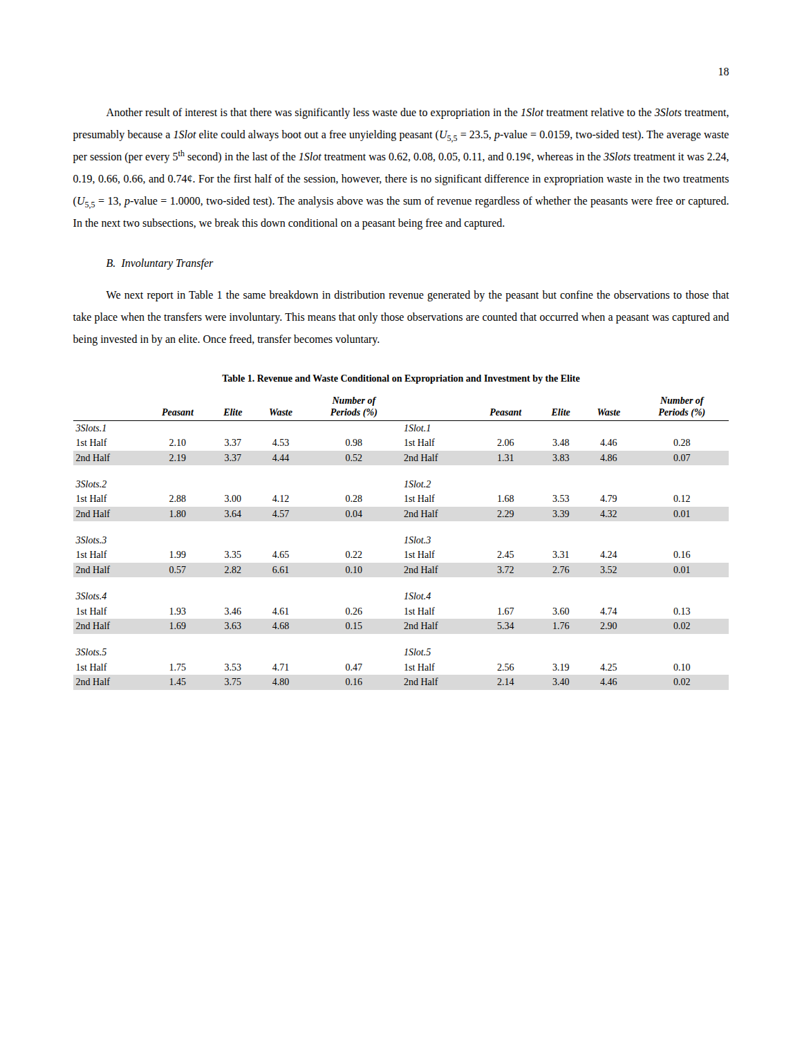18
Another result of interest is that there was significantly less waste due to expropriation in the 1Slot treatment relative to the 3Slots treatment, presumably because a 1Slot elite could always boot out a free unyielding peasant (U5,5 = 23.5, p-value = 0.0159, two-sided test). The average waste per session (per every 5th second) in the last of the 1Slot treatment was 0.62, 0.08, 0.05, 0.11, and 0.19¢, whereas in the 3Slots treatment it was 2.24, 0.19, 0.66, 0.66, and 0.74¢. For the first half of the session, however, there is no significant difference in expropriation waste in the two treatments (U5,5 = 13, p-value = 1.0000, two-sided test). The analysis above was the sum of revenue regardless of whether the peasants were free or captured. In the next two subsections, we break this down conditional on a peasant being free and captured.
B. Involuntary Transfer
We next report in Table 1 the same breakdown in distribution revenue generated by the peasant but confine the observations to those that take place when the transfers were involuntary. This means that only those observations are counted that occurred when a peasant was captured and being invested in by an elite. Once freed, transfer becomes voluntary.
Table 1. Revenue and Waste Conditional on Expropriation and Investment by the Elite
| | Peasant | Elite | Waste | Number of Periods (%) | | Peasant | Elite | Waste | Number of Periods (%) |
| --- | --- | --- | --- | --- | --- | --- | --- | --- | --- |
| 3Slots.1 | | | | | 1Slot.1 | | | | |
| 1st Half | 2.10 | 3.37 | 4.53 | 0.98 | 1st Half | 2.06 | 3.48 | 4.46 | 0.28 |
| 2nd Half | 2.19 | 3.37 | 4.44 | 0.52 | 2nd Half | 1.31 | 3.83 | 4.86 | 0.07 |
| 3Slots.2 | | | | | 1Slot.2 | | | | |
| 1st Half | 2.88 | 3.00 | 4.12 | 0.28 | 1st Half | 1.68 | 3.53 | 4.79 | 0.12 |
| 2nd Half | 1.80 | 3.64 | 4.57 | 0.04 | 2nd Half | 2.29 | 3.39 | 4.32 | 0.01 |
| 3Slots.3 | | | | | 1Slot.3 | | | | |
| 1st Half | 1.99 | 3.35 | 4.65 | 0.22 | 1st Half | 2.45 | 3.31 | 4.24 | 0.16 |
| 2nd Half | 0.57 | 2.82 | 6.61 | 0.10 | 2nd Half | 3.72 | 2.76 | 3.52 | 0.01 |
| 3Slots.4 | | | | | 1Slot.4 | | | | |
| 1st Half | 1.93 | 3.46 | 4.61 | 0.26 | 1st Half | 1.67 | 3.60 | 4.74 | 0.13 |
| 2nd Half | 1.69 | 3.63 | 4.68 | 0.15 | 2nd Half | 5.34 | 1.76 | 2.90 | 0.02 |
| 3Slots.5 | | | | | 1Slot.5 | | | | |
| 1st Half | 1.75 | 3.53 | 4.71 | 0.47 | 1st Half | 2.56 | 3.19 | 4.25 | 0.10 |
| 2nd Half | 1.45 | 3.75 | 4.80 | 0.16 | 2nd Half | 2.14 | 3.40 | 4.46 | 0.02 |